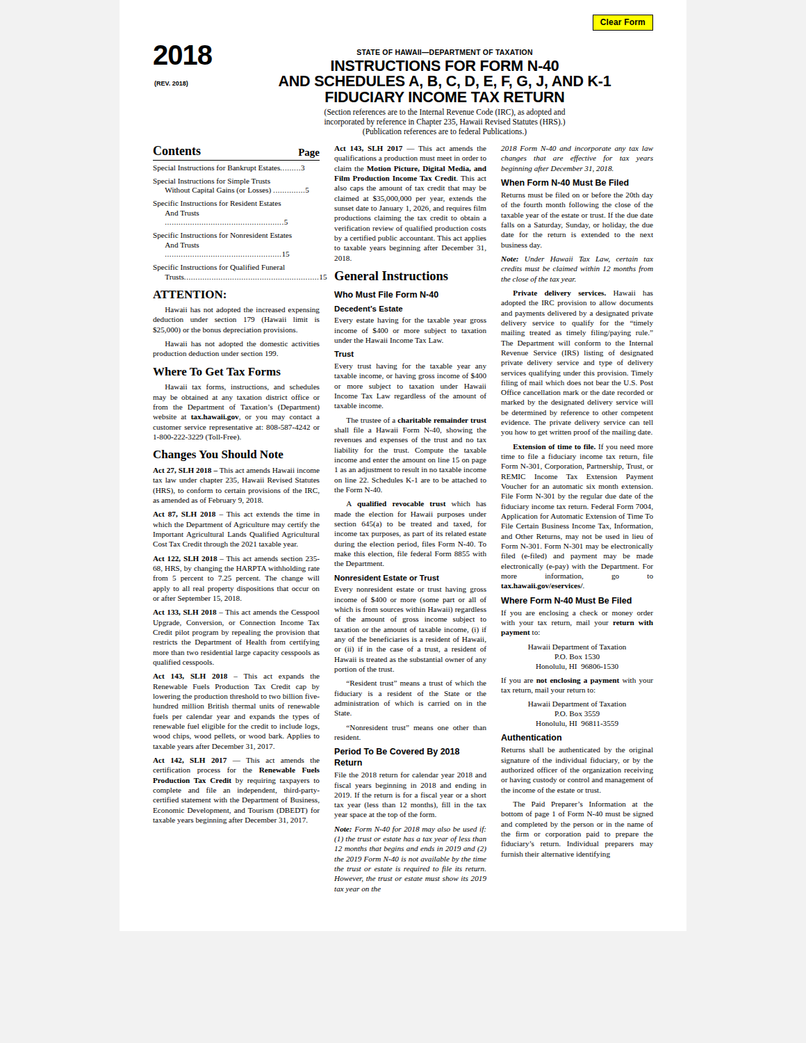Clear Form
2018
(REV. 2018)
STATE OF HAWAII—DEPARTMENT OF TAXATION
INSTRUCTIONS FOR FORM N-40
AND SCHEDULES A, B, C, D, E, F, G, J, AND K-1
FIDUCIARY INCOME TAX RETURN
(Section references are to the Internal Revenue Code (IRC), as adopted and
incorporated by reference in Chapter 235, Hawaii Revised Statutes (HRS).)
(Publication references are to federal Publications.)
Contents Page
Special Instructions for Bankrupt Estates......... 3
Special Instructions for Simple Trusts Without Capital Gains (or Losses) .............. 5
Specific Instructions for Resident Estates And Trusts .................................................... 5
Specific Instructions for Nonresident Estates And Trusts ................................................... 15
Specific Instructions for Qualified Funeral Trusts........................................................... 15
ATTENTION:
Hawaii has not adopted the increased expensing deduction under section 179 (Hawaii limit is $25,000) or the bonus depreciation provisions.
Hawaii has not adopted the domestic activities production deduction under section 199.
Where To Get Tax Forms
Hawaii tax forms, instructions, and schedules may be obtained at any taxation district office or from the Department of Taxation’s (Department) website at tax.hawaii.gov, or you may contact a customer service representative at: 808-587-4242 or 1-800-222-3229 (Toll-Free).
Changes You Should Note
Act 27, SLH 2018 – This act amends Hawaii income tax law under chapter 235, Hawaii Revised Statutes (HRS), to conform to certain provisions of the IRC, as amended as of February 9, 2018.
Act 87, SLH 2018 – This act extends the time in which the Department of Agriculture may certify the Important Agricultural Lands Qualified Agricultural Cost Tax Credit through the 2021 taxable year.
Act 122, SLH 2018 – This act amends section 235-68, HRS, by changing the HARPTA withholding rate from 5 percent to 7.25 percent. The change will apply to all real property dispositions that occur on or after September 15, 2018.
Act 133, SLH 2018 – This act amends the Cesspool Upgrade, Conversion, or Connection Income Tax Credit pilot program by repealing the provision that restricts the Department of Health from certifying more than two residential large capacity cesspools as qualified cesspools.
Act 143, SLH 2018 – This act expands the Renewable Fuels Production Tax Credit cap by lowering the production threshold to two billion five-hundred million British thermal units of renewable fuels per calendar year and expands the types of renewable fuel eligible for the credit to include logs, wood chips, wood pellets, or wood bark. Applies to taxable years after December 31, 2017.
Act 142, SLH 2017 — This act amends the certification process for the Renewable Fuels Production Tax Credit by requiring taxpayers to complete and file an independent, third-party-certified statement with the Department of Business, Economic Development, and Tourism (DBEDT) for taxable years beginning after December 31, 2017.
Act 143, SLH 2017 — This act amends the qualifications a production must meet in order to claim the Motion Picture, Digital Media, and Film Production Income Tax Credit. This act also caps the amount of tax credit that may be claimed at $35,000,000 per year, extends the sunset date to January 1, 2026, and requires film productions claiming the tax credit to obtain a verification review of qualified production costs by a certified public accountant. This act applies to taxable years beginning after December 31, 2018.
General Instructions
Who Must File Form N-40
Decedent’s Estate
Every estate having for the taxable year gross income of $400 or more subject to taxation under the Hawaii Income Tax Law.
Trust
Every trust having for the taxable year any taxable income, or having gross income of $400 or more subject to taxation under Hawaii Income Tax Law regardless of the amount of taxable income.
The trustee of a charitable remainder trust shall file a Hawaii Form N-40, showing the revenues and expenses of the trust and no tax liability for the trust. Compute the taxable income and enter the amount on line 15 on page 1 as an adjustment to result in no taxable income on line 22. Schedules K-1 are to be attached to the Form N-40.
A qualified revocable trust which has made the election for Hawaii purposes under section 645(a) to be treated and taxed, for income tax purposes, as part of its related estate during the election period, files Form N-40. To make this election, file federal Form 8855 with the Department.
Nonresident Estate or Trust
Every nonresident estate or trust having gross income of $400 or more (some part or all of which is from sources within Hawaii) regardless of the amount of gross income subject to taxation or the amount of taxable income, (i) if any of the beneficiaries is a resident of Hawaii, or (ii) if in the case of a trust, a resident of Hawaii is treated as the substantial owner of any portion of the trust.
“Resident trust” means a trust of which the fiduciary is a resident of the State or the administration of which is carried on in the State.
“Nonresident trust” means one other than resident.
Period To Be Covered By 2018 Return
File the 2018 return for calendar year 2018 and fiscal years beginning in 2018 and ending in 2019. If the return is for a fiscal year or a short tax year (less than 12 months), fill in the tax year space at the top of the form.
Note: Form N-40 for 2018 may also be used if: (1) the trust or estate has a tax year of less than 12 months that begins and ends in 2019 and (2) the 2019 Form N-40 is not available by the time the trust or estate is required to file its return. However, the trust or estate must show its 2019 tax year on the
2018 Form N-40 and incorporate any tax law changes that are effective for tax years beginning after December 31, 2018.
When Form N-40 Must Be Filed
Returns must be filed on or before the 20th day of the fourth month following the close of the taxable year of the estate or trust. If the due date falls on a Saturday, Sunday, or holiday, the due date for the return is extended to the next business day.
Note: Under Hawaii Tax Law, certain tax credits must be claimed within 12 months from the close of the tax year.
Private delivery services. Hawaii has adopted the IRC provision to allow documents and payments delivered by a designated private delivery service to qualify for the “timely mailing treated as timely filing/paying rule.” The Department will conform to the Internal Revenue Service (IRS) listing of designated private delivery service and type of delivery services qualifying under this provision. Timely filing of mail which does not bear the U.S. Post Office cancellation mark or the date recorded or marked by the designated delivery service will be determined by reference to other competent evidence. The private delivery service can tell you how to get written proof of the mailing date.
Extension of time to file. If you need more time to file a fiduciary income tax return, file Form N-301, Corporation, Partnership, Trust, or REMIC Income Tax Extension Payment Voucher for an automatic six month extension. File Form N-301 by the regular due date of the fiduciary income tax return. Federal Form 7004, Application for Automatic Extension of Time To File Certain Business Income Tax, Information, and Other Returns, may not be used in lieu of Form N-301. Form N-301 may be electronically filed (e-filed) and payment may be made electronically (e-pay) with the Department. For more information, go to tax.hawaii.gov/eservices/.
Where Form N-40 Must Be Filed
If you are enclosing a check or money order with your tax return, mail your return with payment to:
Hawaii Department of Taxation
P.O. Box 1530
Honolulu, HI 96806-1530
If you are not enclosing a payment with your tax return, mail your return to:
Hawaii Department of Taxation
P.O. Box 3559
Honolulu, HI 96811-3559
Authentication
Returns shall be authenticated by the original signature of the individual fiduciary, or by the authorized officer of the organization receiving or having custody or control and management of the income of the estate or trust.
The Paid Preparer’s Information at the bottom of page 1 of Form N-40 must be signed and completed by the person or in the name of the firm or corporation paid to prepare the fiduciary’s return. Individual preparers may furnish their alternative identifying